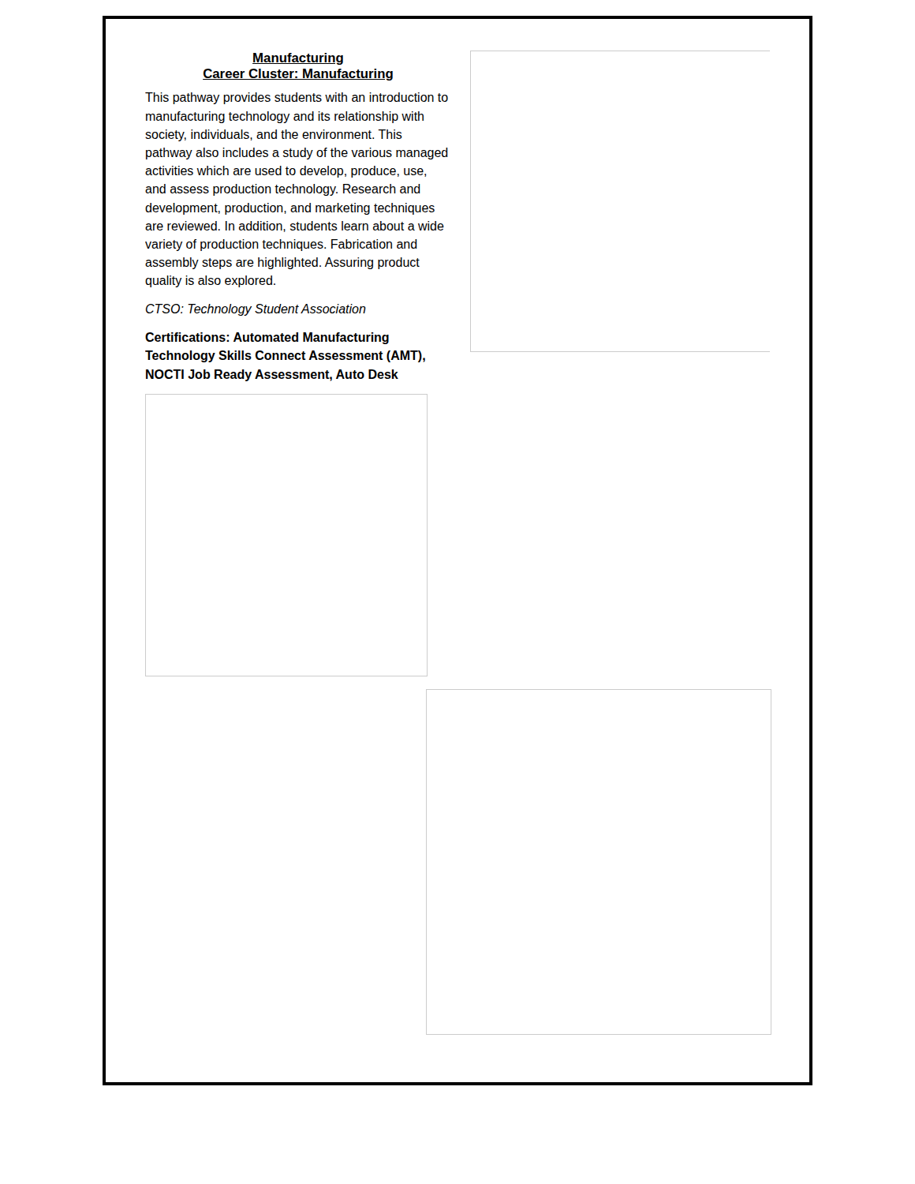Manufacturing
Career Cluster: Manufacturing
This pathway provides students with an introduction to manufacturing technology and its relationship with society, individuals, and the environment. This pathway also includes a study of the various managed activities which are used to develop, produce, use, and assess production technology. Research and development, production, and marketing techniques are reviewed. In addition, students learn about a wide variety of production techniques. Fabrication and assembly steps are highlighted. Assuring product quality is also explored.
CTSO: Technology Student Association
Certifications: Automated Manufacturing Technology Skills Connect Assessment (AMT), NOCTI Job Ready Assessment, Auto Desk